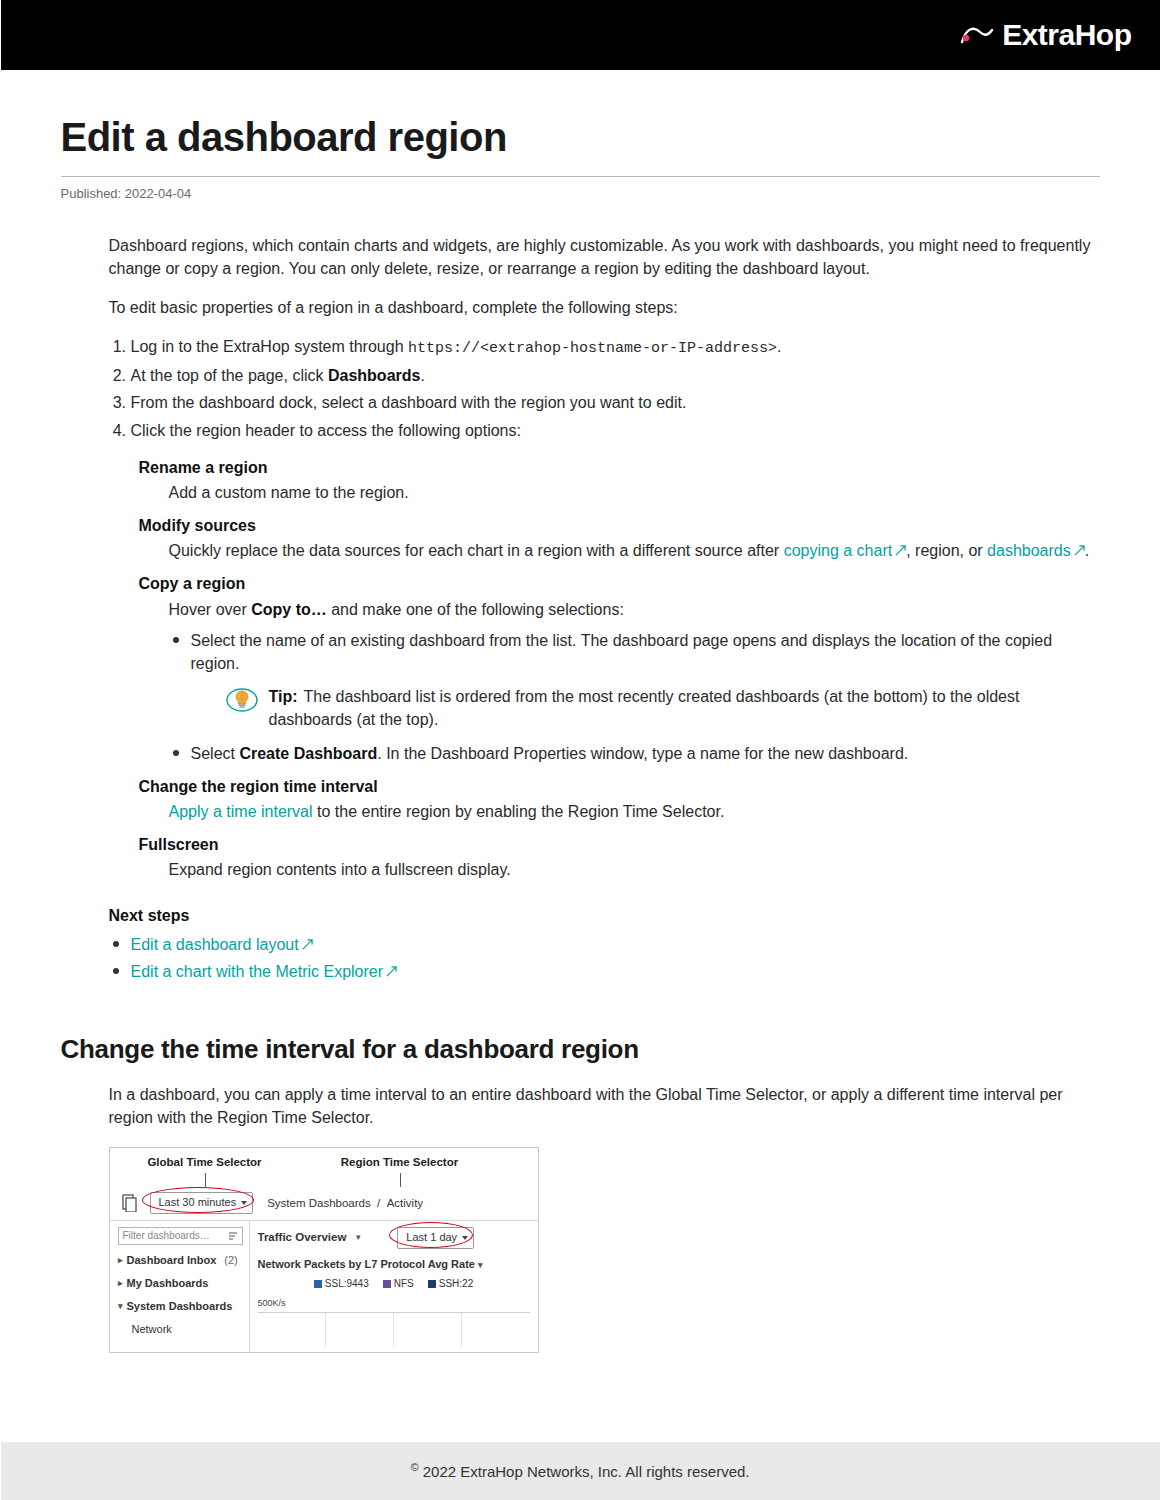ExtraHop
Edit a dashboard region
Published: 2022-04-04
Dashboard regions, which contain charts and widgets, are highly customizable. As you work with dashboards, you might need to frequently change or copy a region. You can only delete, resize, or rearrange a region by editing the dashboard layout.
To edit basic properties of a region in a dashboard, complete the following steps:
Log in to the ExtraHop system through https://<extrahop-hostname-or-IP-address>.
At the top of the page, click Dashboards.
From the dashboard dock, select a dashboard with the region you want to edit.
Click the region header to access the following options:
Rename a region
Add a custom name to the region.
Modify sources
Quickly replace the data sources for each chart in a region with a different source after copying a chart, region, or dashboards.
Copy a region
Hover over Copy to… and make one of the following selections:
Select the name of an existing dashboard from the list. The dashboard page opens and displays the location of the copied region.
Tip: The dashboard list is ordered from the most recently created dashboards (at the bottom) to the oldest dashboards (at the top).
Select Create Dashboard. In the Dashboard Properties window, type a name for the new dashboard.
Change the region time interval
Apply a time interval to the entire region by enabling the Region Time Selector.
Fullscreen
Expand region contents into a fullscreen display.
Next steps
Edit a dashboard layout
Edit a chart with the Metric Explorer
Change the time interval for a dashboard region
In a dashboard, you can apply a time interval to an entire dashboard with the Global Time Selector, or apply a different time interval per region with the Region Time Selector.
Global Time Selector
Region Time Selector
Last 30 minutes
System Dashboards / Activity
Filter dashboards…
▸ Dashboard Inbox (2)
▸ My Dashboards
▾ System Dashboards
Network
Traffic Overview▾
Last 1 day
Network Packets by L7 Protocol Avg Rate ▾
SSL:9443 NFS SSH:22
500K/s
© 2022 ExtraHop Networks, Inc. All rights reserved.